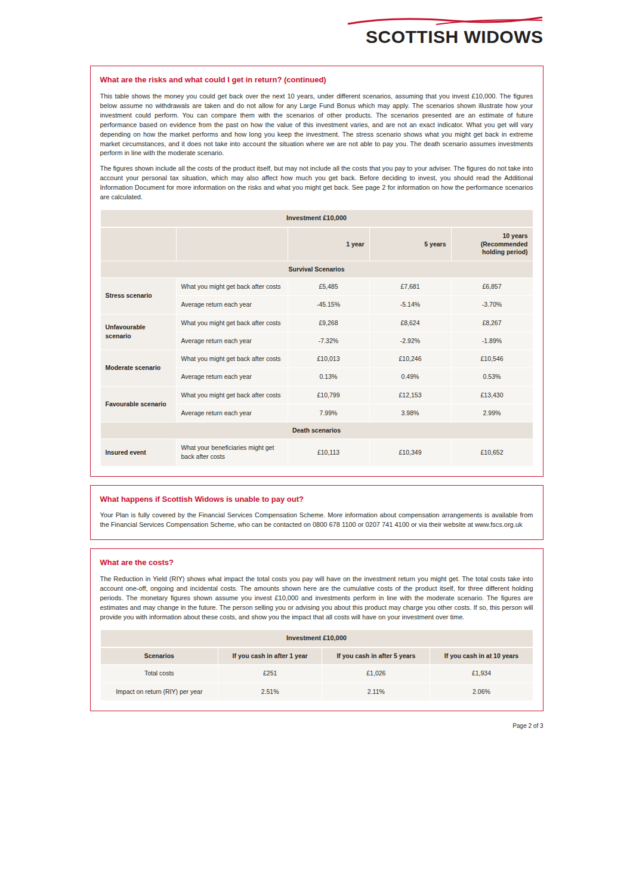SCOTTISH WIDOWS
What are the risks and what could I get in return? (continued)
This table shows the money you could get back over the next 10 years, under different scenarios, assuming that you invest £10,000. The figures below assume no withdrawals are taken and do not allow for any Large Fund Bonus which may apply. The scenarios shown illustrate how your investment could perform. You can compare them with the scenarios of other products. The scenarios presented are an estimate of future performance based on evidence from the past on how the value of this investment varies, and are not an exact indicator. What you get will vary depending on how the market performs and how long you keep the investment. The stress scenario shows what you might get back in extreme market circumstances, and it does not take into account the situation where we are not able to pay you. The death scenario assumes investments perform in line with the moderate scenario.
The figures shown include all the costs of the product itself, but may not include all the costs that you pay to your adviser. The figures do not take into account your personal tax situation, which may also affect how much you get back. Before deciding to invest, you should read the Additional Information Document for more information on the risks and what you might get back. See page 2 for information on how the performance scenarios are calculated.
Investment £10,000
| | | 1 year | 5 years | 10 years (Recommended holding period) |
| --- | --- | --- | --- | --- |
| Survival Scenarios |
| Stress scenario | What you might get back after costs | £5,485 | £7,681 | £6,857 |
| Average return each year | -45.15% | -5.14% | -3.70% |
| Unfavourable scenario | What you might get back after costs | £9,268 | £8,624 | £8,267 |
| Average return each year | -7.32% | -2.92% | -1.89% |
| Moderate scenario | What you might get back after costs | £10,013 | £10,246 | £10,546 |
| Average return each year | 0.13% | 0.49% | 0.53% |
| Favourable scenario | What you might get back after costs | £10,799 | £12,153 | £13,430 |
| Average return each year | 7.99% | 3.98% | 2.99% |
| Death scenarios |
| Insured event | What your beneficiaries might get back after costs | £10,113 | £10,349 | £10,652 |
What happens if Scottish Widows is unable to pay out?
Your Plan is fully covered by the Financial Services Compensation Scheme. More information about compensation arrangements is available from the Financial Services Compensation Scheme, who can be contacted on 0800 678 1100 or 0207 741 4100 or via their website at www.fscs.org.uk
What are the costs?
The Reduction in Yield (RIY) shows what impact the total costs you pay will have on the investment return you might get. The total costs take into account one-off, ongoing and incidental costs. The amounts shown here are the cumulative costs of the product itself, for three different holding periods. The monetary figures shown assume you invest £10,000 and investments perform in line with the moderate scenario. The figures are estimates and may change in the future. The person selling you or advising you about this product may charge you other costs. If so, this person will provide you with information about these costs, and show you the impact that all costs will have on your investment over time.
Investment £10,000
| Scenarios | If you cash in after 1 year | If you cash in after 5 years | If you cash in at 10 years |
| --- | --- | --- | --- |
| Total costs | £251 | £1,026 | £1,934 |
| Impact on return (RIY) per year | 2.51% | 2.11% | 2.06% |
Page 2 of 3